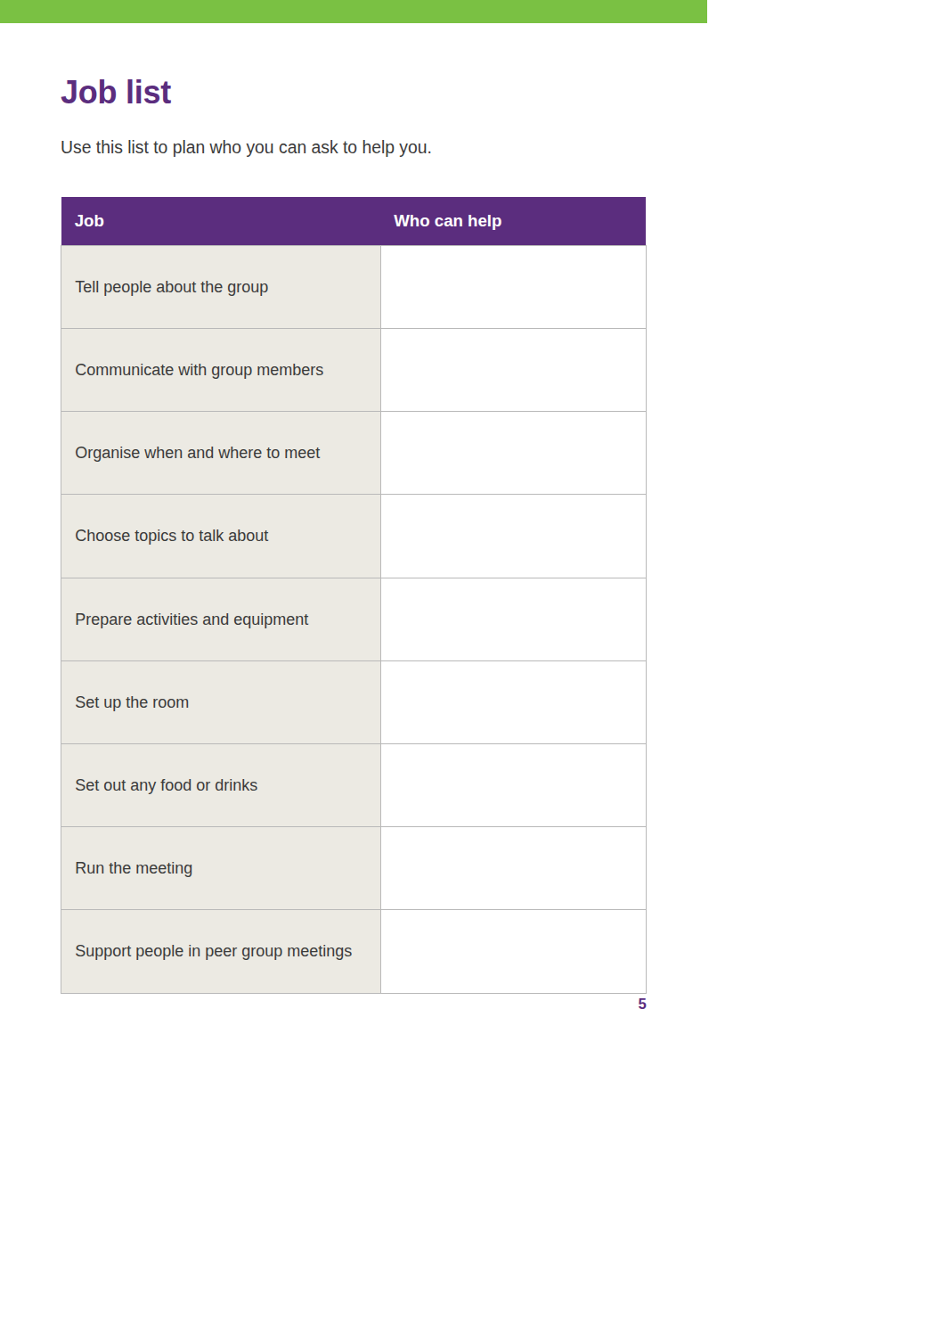Job list
Use this list to plan who you can ask to help you.
| Job | Who can help |
| --- | --- |
| Tell people about the group | |
| Communicate with group members | |
| Organise when and where to meet | |
| Choose topics to talk about | |
| Prepare activities and equipment | |
| Set up the room | |
| Set out any food or drinks | |
| Run the meeting | |
| Support people in peer group meetings | |
5